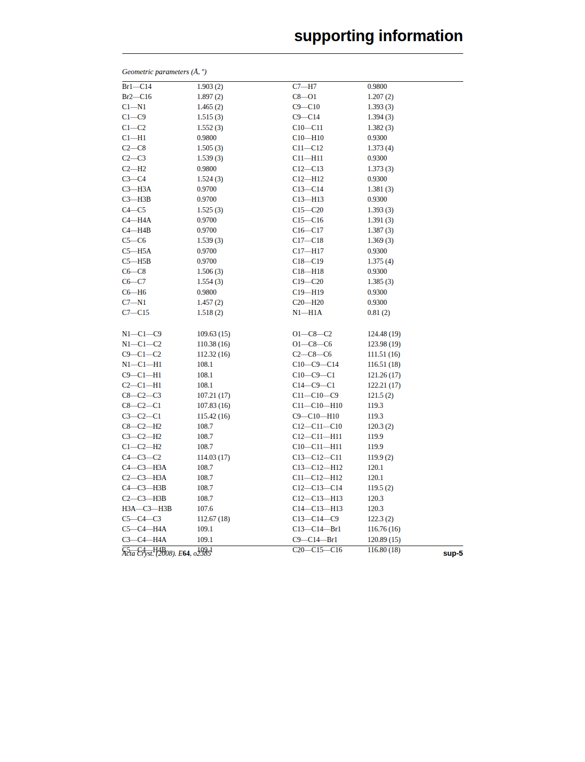supporting information
Geometric parameters (Å, º)
| Br1—C14 | 1.903 (2) | C7—H7 | 0.9800 |
| Br2—C16 | 1.897 (2) | C8—O1 | 1.207 (2) |
| C1—N1 | 1.465 (2) | C9—C10 | 1.393 (3) |
| C1—C9 | 1.515 (3) | C9—C14 | 1.394 (3) |
| C1—C2 | 1.552 (3) | C10—C11 | 1.382 (3) |
| C1—H1 | 0.9800 | C10—H10 | 0.9300 |
| C2—C8 | 1.505 (3) | C11—C12 | 1.373 (4) |
| C2—C3 | 1.539 (3) | C11—H11 | 0.9300 |
| C2—H2 | 0.9800 | C12—C13 | 1.373 (3) |
| C3—C4 | 1.524 (3) | C12—H12 | 0.9300 |
| C3—H3A | 0.9700 | C13—C14 | 1.381 (3) |
| C3—H3B | 0.9700 | C13—H13 | 0.9300 |
| C4—C5 | 1.525 (3) | C15—C20 | 1.393 (3) |
| C4—H4A | 0.9700 | C15—C16 | 1.391 (3) |
| C4—H4B | 0.9700 | C16—C17 | 1.387 (3) |
| C5—C6 | 1.539 (3) | C17—C18 | 1.369 (3) |
| C5—H5A | 0.9700 | C17—H17 | 0.9300 |
| C5—H5B | 0.9700 | C18—C19 | 1.375 (4) |
| C6—C8 | 1.506 (3) | C18—H18 | 0.9300 |
| C6—C7 | 1.554 (3) | C19—C20 | 1.385 (3) |
| C6—H6 | 0.9800 | C19—H19 | 0.9300 |
| C7—N1 | 1.457 (2) | C20—H20 | 0.9300 |
| C7—C15 | 1.518 (2) | N1—H1A | 0.81 (2) |
| N1—C1—C9 | 109.63 (15) | O1—C8—C2 | 124.48 (19) |
| N1—C1—C2 | 110.38 (16) | O1—C8—C6 | 123.98 (19) |
| C9—C1—C2 | 112.32 (16) | C2—C8—C6 | 111.51 (16) |
| N1—C1—H1 | 108.1 | C10—C9—C14 | 116.51 (18) |
| C9—C1—H1 | 108.1 | C10—C9—C1 | 121.26 (17) |
| C2—C1—H1 | 108.1 | C14—C9—C1 | 122.21 (17) |
| C8—C2—C3 | 107.21 (17) | C11—C10—C9 | 121.5 (2) |
| C8—C2—C1 | 107.83 (16) | C11—C10—H10 | 119.3 |
| C3—C2—C1 | 115.42 (16) | C9—C10—H10 | 119.3 |
| C8—C2—H2 | 108.7 | C12—C11—C10 | 120.3 (2) |
| C3—C2—H2 | 108.7 | C12—C11—H11 | 119.9 |
| C1—C2—H2 | 108.7 | C10—C11—H11 | 119.9 |
| C4—C3—C2 | 114.03 (17) | C13—C12—C11 | 119.9 (2) |
| C4—C3—H3A | 108.7 | C13—C12—H12 | 120.1 |
| C2—C3—H3A | 108.7 | C11—C12—H12 | 120.1 |
| C4—C3—H3B | 108.7 | C12—C13—C14 | 119.5 (2) |
| C2—C3—H3B | 108.7 | C12—C13—H13 | 120.3 |
| H3A—C3—H3B | 107.6 | C14—C13—H13 | 120.3 |
| C5—C4—C3 | 112.67 (18) | C13—C14—C9 | 122.3 (2) |
| C5—C4—H4A | 109.1 | C13—C14—Br1 | 116.76 (16) |
| C3—C4—H4A | 109.1 | C9—C14—Br1 | 120.89 (15) |
| C5—C4—H4B | 109.1 | C20—C15—C16 | 116.80 (18) |
Acta Cryst. (2008). E64, o2385
sup-5